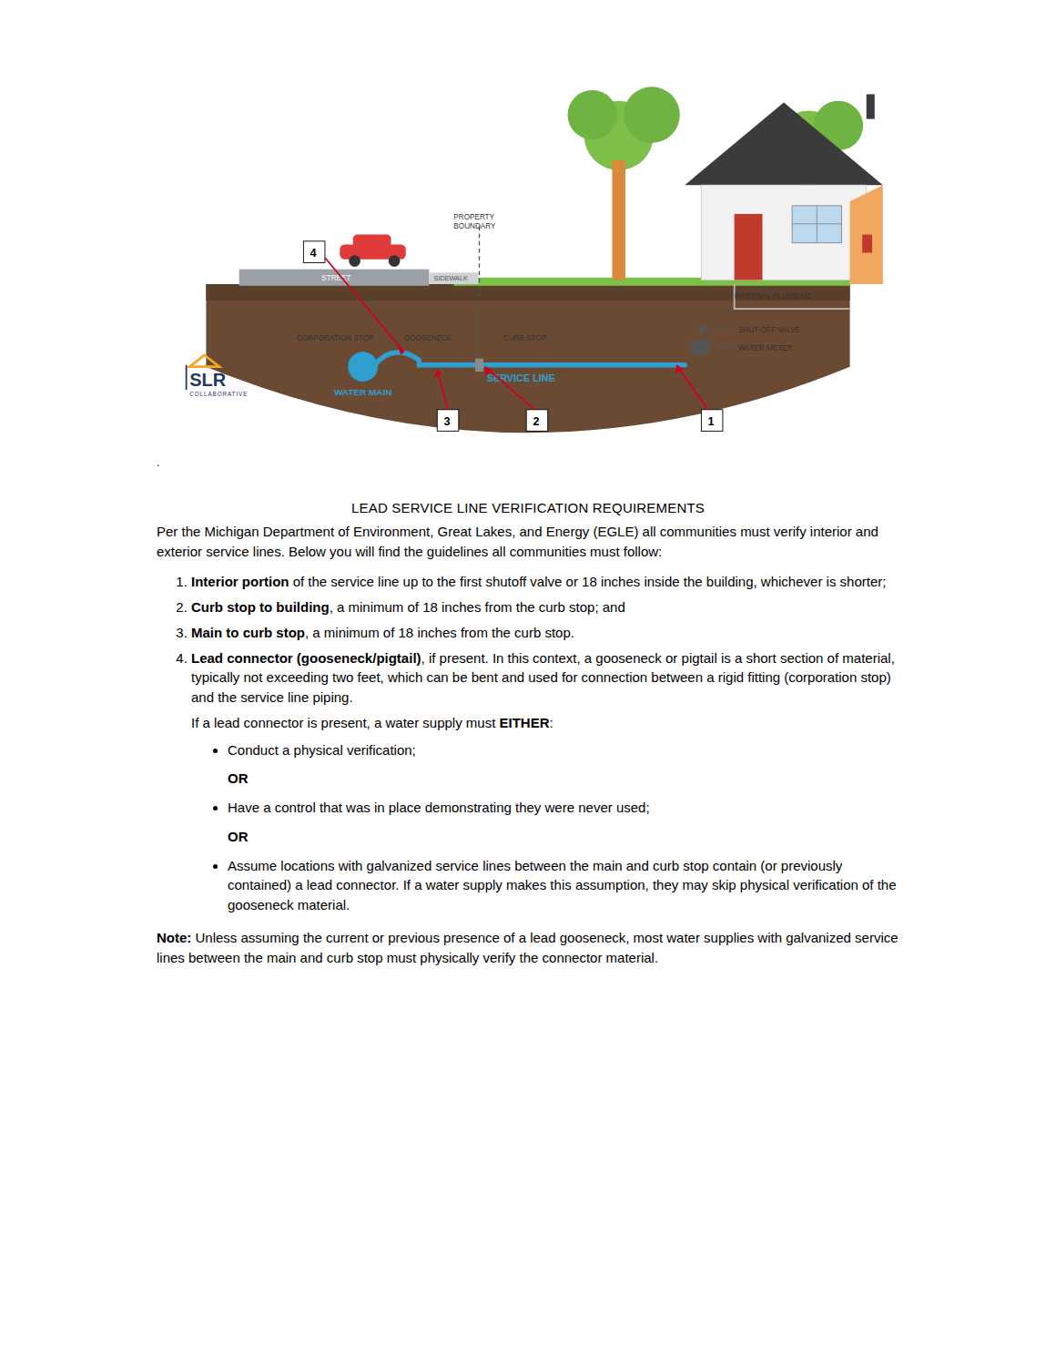STREET SIDEWALK INTERNAL PLUMBING SHUT-OFF VALVE WATER METER WATER MAIN CORPORATION STOP GOOSENECK CURB STOP SERVICE LINE PROPERTY BOUNDARY 4 3 2 1 SLR COLLABORATIVE .
LEAD SERVICE LINE VERIFICATION REQUIREMENTS
Per the Michigan Department of Environment, Great Lakes, and Energy (EGLE) all communities must verify interior and exterior service lines. Below you will find the guidelines all communities must follow:
Interior portion of the service line up to the first shutoff valve or 18 inches inside the building, whichever is shorter;
Curb stop to building, a minimum of 18 inches from the curb stop; and
Main to curb stop, a minimum of 18 inches from the curb stop.
Lead connector (gooseneck/pigtail), if present. In this context, a gooseneck or pigtail is a short section of material, typically not exceeding two feet, which can be bent and used for connection between a rigid fitting (corporation stop) and the service line piping.
If a lead connector is present, a water supply must EITHER:
Conduct a physical verification;
OR
Have a control that was in place demonstrating they were never used;
OR
Assume locations with galvanized service lines between the main and curb stop contain (or previously contained) a lead connector. If a water supply makes this assumption, they may skip physical verification of the gooseneck material.
Note: Unless assuming the current or previous presence of a lead gooseneck, most water supplies with galvanized service lines between the main and curb stop must physically verify the connector material.